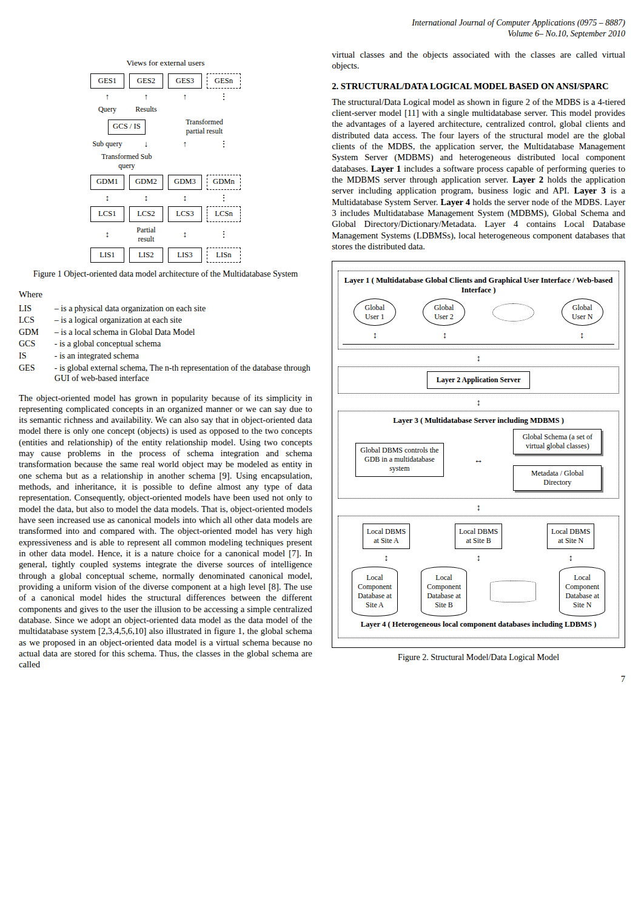International Journal of Computer Applications (0975 – 8887)
Volume 6– No.10, September 2010
Views for external users
| GES1 | GES2 | GES3 | GESn |
| ↑ | ↑ | ↑ | ⋮ |
| Query | Results | | |
| GCS / IS | Transformed partial result |
| Sub query | ↓ | ↑ | ⋮ |
| Transformed Sub query | | |
| GDM1 | GDM2 | GDM3 | GDMn |
| ↕ | ↕ | ↕ | ⋮ |
| LCS1 | LCS2 | LCS3 | LCSn |
| ↕ | Partial result | ↕ | ⋮ |
| LIS1 | LIS2 | LIS3 | LISn |
Figure 1 Object-oriented data model architecture of the Multidatabase System
Where
LIS
– is a physical data organization on each site
LCS
– is a logical organization at each site
GDM
– is a local schema in Global Data Model
GCS
- is a global conceptual schema
IS
- is an integrated schema
GES
- is global external schema, The n-th representation of the database through GUI of web-based interface
The object-oriented model has grown in popularity because of its simplicity in representing complicated concepts in an organized manner or we can say due to its semantic richness and availability. We can also say that in object-oriented data model there is only one concept (objects) is used as opposed to the two concepts (entities and relationship) of the entity relationship model. Using two concepts may cause problems in the process of schema integration and schema transformation because the same real world object may be modeled as entity in one schema but as a relationship in another schema [9]. Using encapsulation, methods, and inheritance, it is possible to define almost any type of data representation. Consequently, object-oriented models have been used not only to model the data, but also to model the data models. That is, object-oriented models have seen increased use as canonical models into which all other data models are transformed into and compared with. The object-oriented model has very high expressiveness and is able to represent all common modeling techniques present in other data model. Hence, it is a nature choice for a canonical model [7]. In general, tightly coupled systems integrate the diverse sources of intelligence through a global conceptual scheme, normally denominated canonical model, providing a uniform vision of the diverse component at a high level [8]. The use of a canonical model hides the structural differences between the different components and gives to the user the illusion to be accessing a simple centralized database. Since we adopt an object-oriented data model as the data model of the multidatabase system [2,3,4,5,6,10] also illustrated in figure 1, the global schema as we proposed in an object-oriented data model is a virtual schema because no actual data are stored for this schema. Thus, the classes in the global schema are called
virtual classes and the objects associated with the classes are called virtual objects.
2. Structural/Data Logical Model Based on ANSI/SPARC
The structural/Data Logical model as shown in figure 2 of the MDBS is a 4-tiered client-server model [11] with a single multidatabase server. This model provides the advantages of a layered architecture, centralized control, global clients and distributed data access. The four layers of the structural model are the global clients of the MDBS, the application server, the Multidatabase Management System Server (MDBMS) and heterogeneous distributed local component databases. Layer 1 includes a software process capable of performing queries to the MDBMS server through application server. Layer 2 holds the application server including application program, business logic and API. Layer 3 is a Multidatabase System Server. Layer 4 holds the server node of the MDBS. Layer 3 includes Multidatabase Management System (MDBMS), Global Schema and Global Directory/Dictionary/Metadata. Layer 4 contains Local Database Management Systems (LDBMSs), local heterogeneous component databases that stores the distributed data.
Layer 1 ( Multidatabase Global Clients and Graphical User Interface / Web-based Interface )
Global
User 1 Global
User 2 Global
User N
↕ ↕ ↕
↕
Layer 2 Application Server
↕
Layer 3 ( Multidatabase Server including MDBMS )
Global DBMS controls the GDB in a multidatabase system ↔ Global Schema (a set of virtual global classes)
Metadata / Global Directory
↕
Local DBMS
at Site A Local DBMS
at Site B Local DBMS
at Site N
↕ ↕ ↕
Local
Component
Database at
Site A Local
Component
Database at
Site B Local
Component
Database at
Site N
Layer 4 ( Heterogeneous local component databases including LDBMS )
Figure 2. Structural Model/Data Logical Model
7